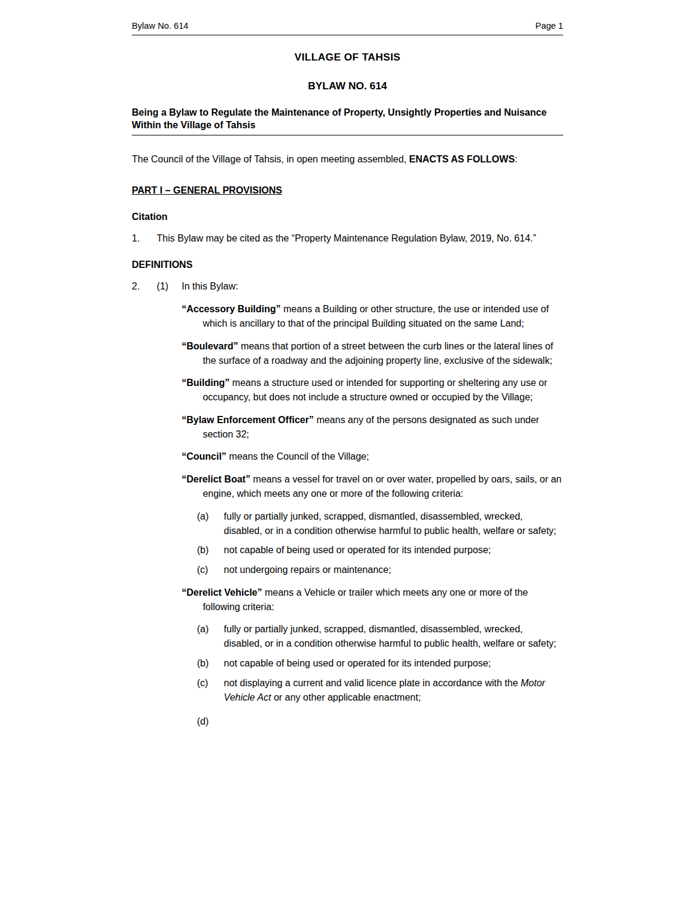Bylaw No. 614 Page 1
VILLAGE OF TAHSIS
BYLAW NO. 614
Being a Bylaw to Regulate the Maintenance of Property, Unsightly Properties and Nuisance Within the Village of Tahsis
The Council of the Village of Tahsis, in open meeting assembled, ENACTS AS FOLLOWS:
PART I – GENERAL PROVISIONS
Citation
1. This Bylaw may be cited as the “Property Maintenance Regulation Bylaw, 2019, No. 614.”
Definitions
2. (1) In this Bylaw:
“Accessory Building” means a Building or other structure, the use or intended use of which is ancillary to that of the principal Building situated on the same Land;
“Boulevard” means that portion of a street between the curb lines or the lateral lines of the surface of a roadway and the adjoining property line, exclusive of the sidewalk;
“Building” means a structure used or intended for supporting or sheltering any use or occupancy, but does not include a structure owned or occupied by the Village;
“Bylaw Enforcement Officer” means any of the persons designated as such under section 32;
“Council” means the Council of the Village;
“Derelict Boat” means a vessel for travel on or over water, propelled by oars, sails, or an engine, which meets any one or more of the following criteria:
(a) fully or partially junked, scrapped, dismantled, disassembled, wrecked, disabled, or in a condition otherwise harmful to public health, welfare or safety;
(b) not capable of being used or operated for its intended purpose;
(c) not undergoing repairs or maintenance;
“Derelict Vehicle” means a Vehicle or trailer which meets any one or more of the following criteria:
(a) fully or partially junked, scrapped, dismantled, disassembled, wrecked, disabled, or in a condition otherwise harmful to public health, welfare or safety;
(b) not capable of being used or operated for its intended purpose;
(c) not displaying a current and valid licence plate in accordance with the Motor Vehicle Act or any other applicable enactment;
(d)